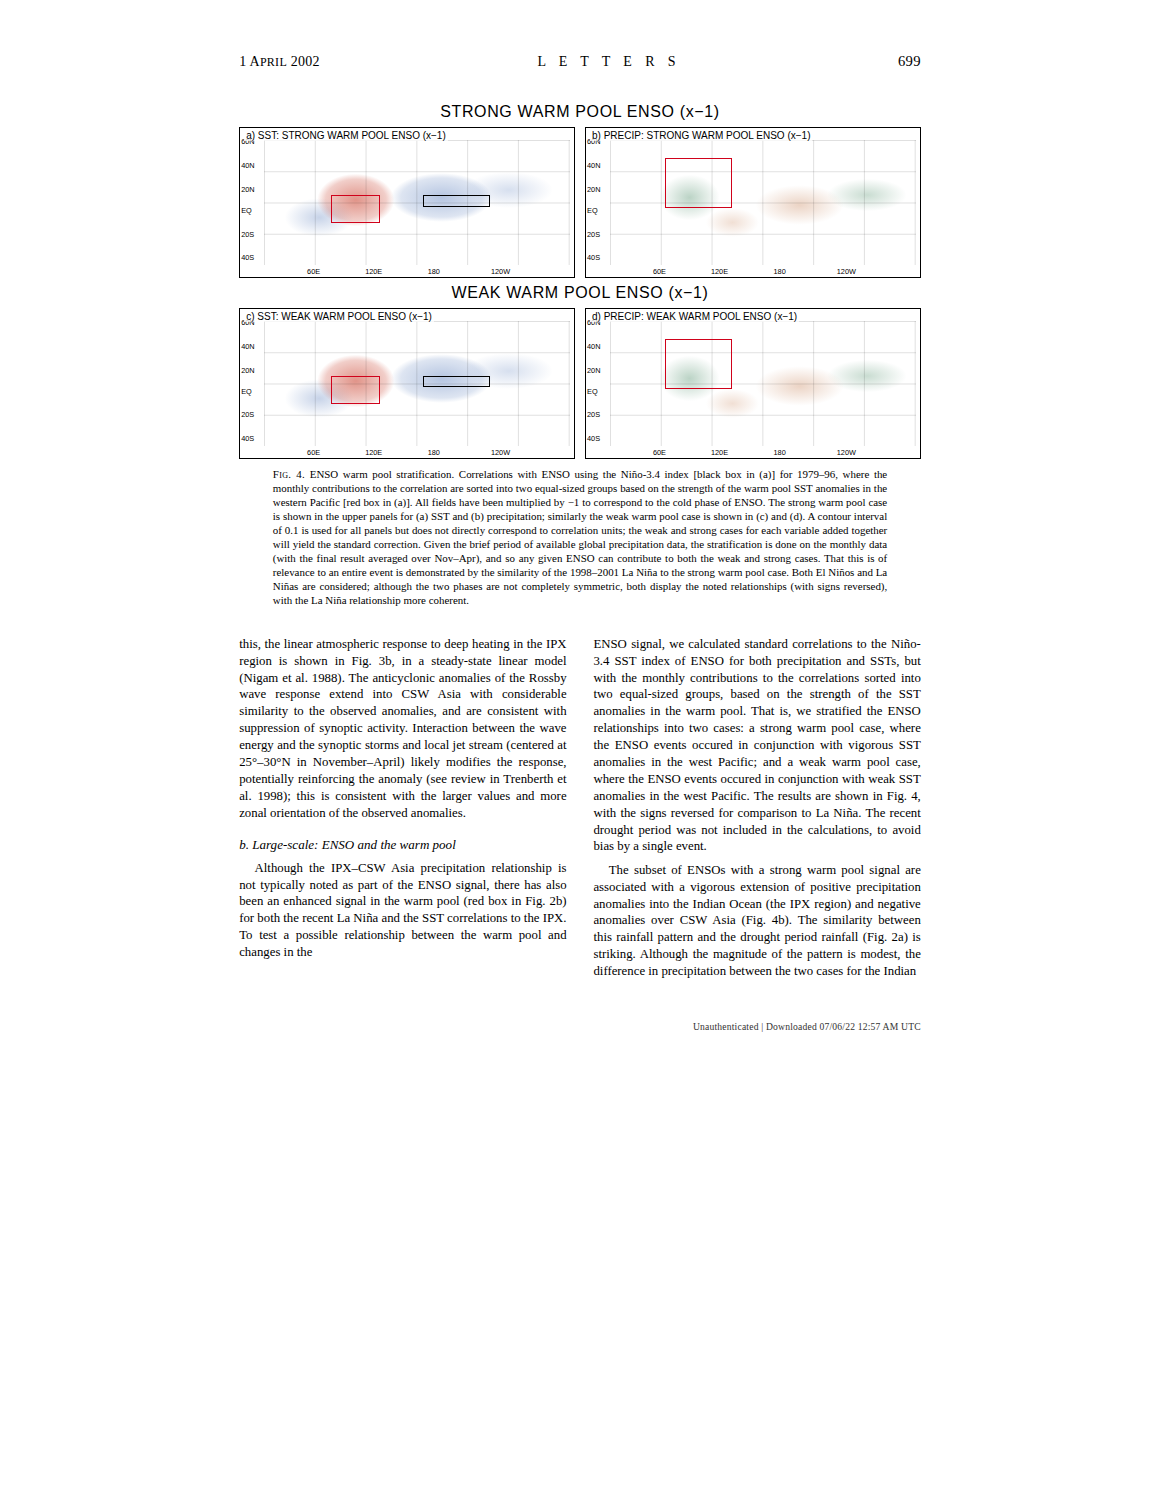1 APRIL 2002
L E T T E R S
699
STRONG WARM POOL ENSO (x−1)
a) SST: STRONG WARM POOL ENSO (x−1)
60N 40N 20N EQ 20S 40S
60E 120E 180 120W
b) PRECIP: STRONG WARM POOL ENSO (x−1)
60N 40N 20N EQ 20S 40S
60E 120E 180 120W
WEAK WARM POOL ENSO (x−1)
c) SST: WEAK WARM POOL ENSO (x−1)
60N 40N 20N EQ 20S 40S
60E 120E 180 120W
d) PRECIP: WEAK WARM POOL ENSO (x−1)
60N 40N 20N EQ 20S 40S
60E 120E 180 120W
Fig. 4. ENSO warm pool stratification. Correlations with ENSO using the Niño-3.4 index [black box in (a)] for 1979–96, where the monthly contributions to the correlation are sorted into two equal-sized groups based on the strength of the warm pool SST anomalies in the western Pacific [red box in (a)]. All fields have been multiplied by −1 to correspond to the cold phase of ENSO. The strong warm pool case is shown in the upper panels for (a) SST and (b) precipitation; similarly the weak warm pool case is shown in (c) and (d). A contour interval of 0.1 is used for all panels but does not directly correspond to correlation units; the weak and strong cases for each variable added together will yield the standard correction. Given the brief period of available global precipitation data, the stratification is done on the monthly data (with the final result averaged over Nov–Apr), and so any given ENSO can contribute to both the weak and strong cases. That this is of relevance to an entire event is demonstrated by the similarity of the 1998–2001 La Niña to the strong warm pool case. Both El Niños and La Niñas are considered; although the two phases are not completely symmetric, both display the noted relationships (with signs reversed), with the La Niña relationship more coherent.
this, the linear atmospheric response to deep heating in the IPX region is shown in Fig. 3b, in a steady-state linear model (Nigam et al. 1988). The anticyclonic anomalies of the Rossby wave response extend into CSW Asia with considerable similarity to the observed anomalies, and are consistent with suppression of synoptic activity. Interaction between the wave energy and the synoptic storms and local jet stream (centered at 25°–30°N in November–April) likely modifies the response, potentially reinforcing the anomaly (see review in Trenberth et al. 1998); this is consistent with the larger values and more zonal orientation of the observed anomalies.
b. Large-scale: ENSO and the warm pool
Although the IPX–CSW Asia precipitation relationship is not typically noted as part of the ENSO signal, there has also been an enhanced signal in the warm pool (red box in Fig. 2b) for both the recent La Niña and the SST correlations to the IPX. To test a possible relationship between the warm pool and changes in the
ENSO signal, we calculated standard correlations to the Niño-3.4 SST index of ENSO for both precipitation and SSTs, but with the monthly contributions to the correlations sorted into two equal-sized groups, based on the strength of the SST anomalies in the warm pool. That is, we stratified the ENSO relationships into two cases: a strong warm pool case, where the ENSO events occured in conjunction with vigorous SST anomalies in the west Pacific; and a weak warm pool case, where the ENSO events occured in conjunction with weak SST anomalies in the west Pacific. The results are shown in Fig. 4, with the signs reversed for comparison to La Niña. The recent drought period was not included in the calculations, to avoid bias by a single event.
The subset of ENSOs with a strong warm pool signal are associated with a vigorous extension of positive precipitation anomalies into the Indian Ocean (the IPX region) and negative anomalies over CSW Asia (Fig. 4b). The similarity between this rainfall pattern and the drought period rainfall (Fig. 2a) is striking. Although the magnitude of the pattern is modest, the difference in precipitation between the two cases for the Indian
Unauthenticated | Downloaded 07/06/22 12:57 AM UTC